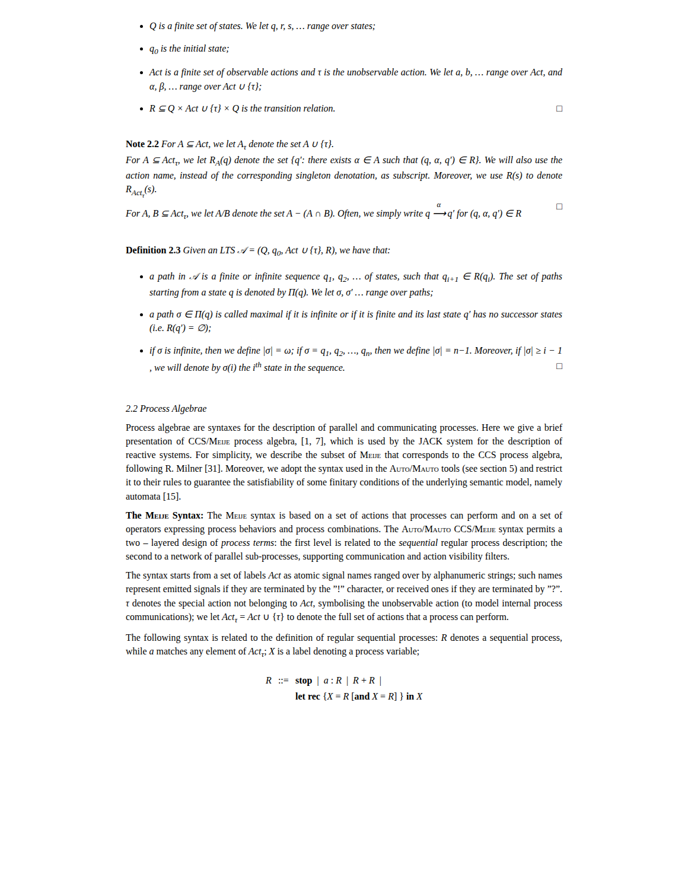Q is a finite set of states. We let q, r, s, … range over states;
q0 is the initial state;
Act is a finite set of observable actions and τ is the unobservable action. We let a, b, … range over Act, and α, β, … range over Act ∪ {τ};
R ⊆ Q × Act ∪ {τ} × Q is the transition relation. □
Note 2.2 For A ⊆ Act, we let Aτ denote the set A ∪ {τ}.
For A ⊆ Actτ, we let RA(q) denote the set {q′: there exists α ∈ A such that (q, α, q′) ∈ R}. We will also use the action name, instead of the corresponding singleton denotation, as subscript. Moreover, we use R(s) to denote RActτ(s).
For A, B ⊆ Actτ, we let A/B denote the set A − (A ∩ B). Often, we simply write q α
⟶ q′ for (q, α, q′) ∈ R □
Definition 2.3 Given an LTS 𝒜 = (Q, q0, Act ∪ {τ}, R), we have that:
a path in 𝒜 is a finite or infinite sequence q1, q2, … of states, such that qi+1 ∈ R(qi). The set of paths starting from a state q is denoted by Π(q). We let σ, σ′ … range over paths;
a path σ ∈ Π(q) is called maximal if it is infinite or if it is finite and its last state q′ has no successor states (i.e. R(q′) = ∅);
if σ is infinite, then we define |σ| = ω; if σ = q1, q2, …, qn, then we define |σ| = n−1. Moreover, if |σ| ≥ i − 1 , we will denote by σ(i) the ith state in the sequence. □
2.2 Process Algebrae
Process algebrae are syntaxes for the description of parallel and communicating processes. Here we give a brief presentation of CCS/Meije process algebra, [1, 7], which is used by the JACK system for the description of reactive systems. For simplicity, we describe the subset of Meije that corresponds to the CCS process algebra, following R. Milner [31]. Moreover, we adopt the syntax used in the Auto/Mauto tools (see section 5) and restrict it to their rules to guarantee the satisfiability of some finitary conditions of the underlying semantic model, namely automata [15].
The Meije Syntax: The Meije syntax is based on a set of actions that processes can perform and on a set of operators expressing process behaviors and process combinations. The Auto/Mauto CCS/Meije syntax permits a two – layered design of process terms: the first level is related to the sequential regular process description; the second to a network of parallel sub-processes, supporting communication and action visibility filters.
The syntax starts from a set of labels Act as atomic signal names ranged over by alphanumeric strings; such names represent emitted signals if they are terminated by the ”!” character, or received ones if they are terminated by ”?”. τ denotes the special action not belonging to Act, symbolising the unobservable action (to model internal process communications); we let Actτ = Act ∪ {τ} to denote the full set of actions that a process can perform.
The following syntax is related to the definition of regular sequential processes: R denotes a sequential process, while a matches any element of Actτ; X is a label denoting a process variable;
| R | ::= | stop / a : R / R + R / |
| | | let rec { X = R [ and X = R ] } in X |